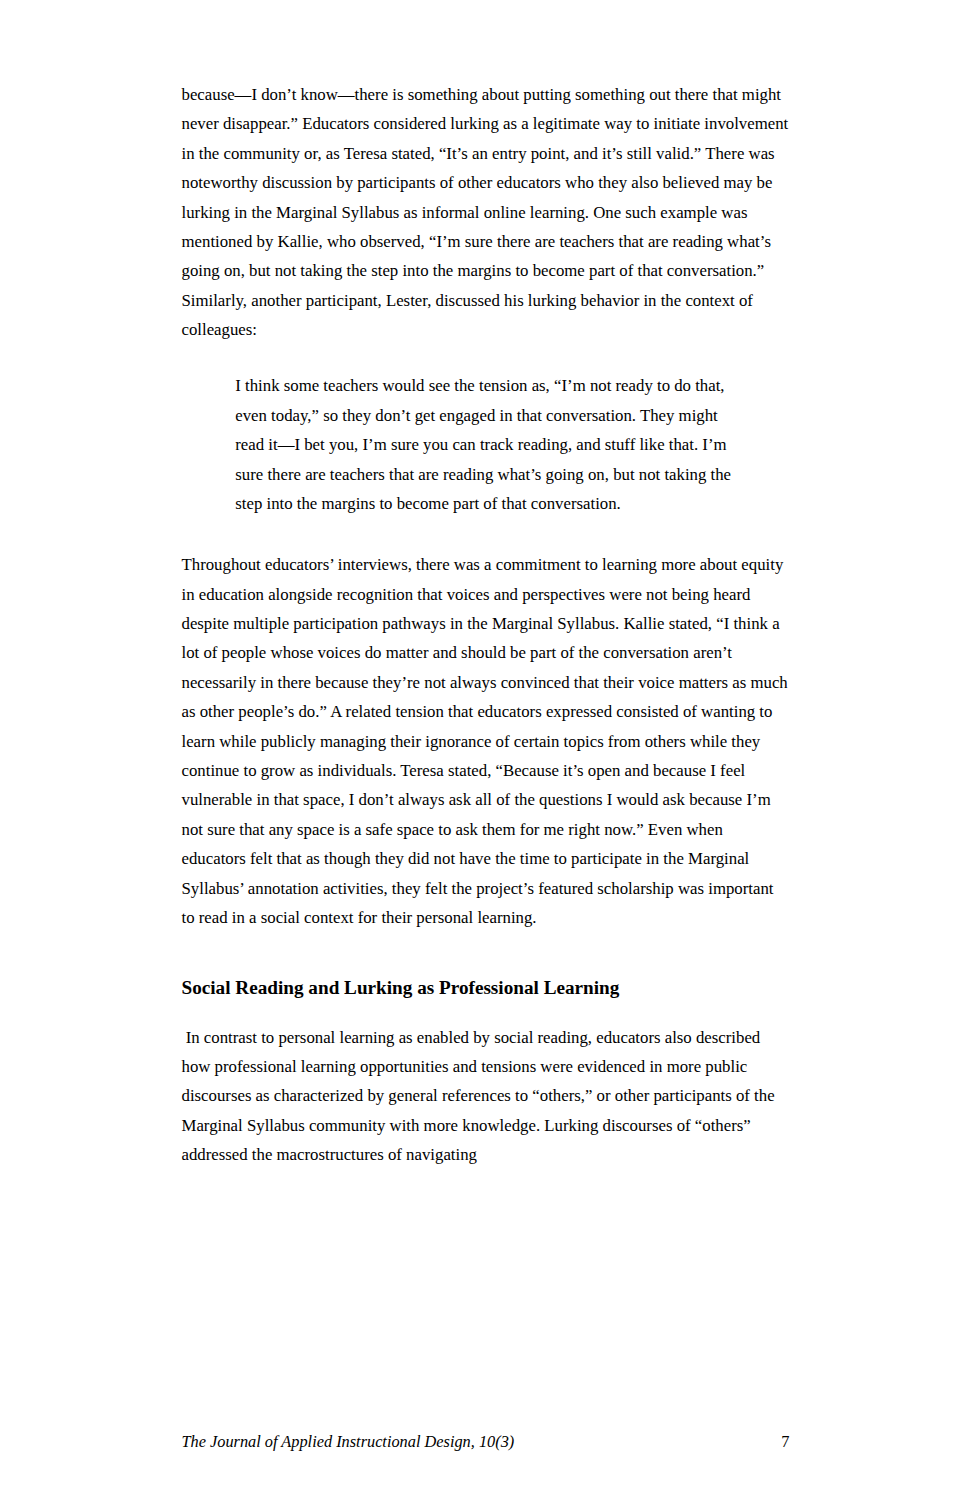because—I don’t know—there is something about putting something out there that might never disappear.” Educators considered lurking as a legitimate way to initiate involvement in the community or, as Teresa stated, “It’s an entry point, and it’s still valid.” There was noteworthy discussion by participants of other educators who they also believed may be lurking in the Marginal Syllabus as informal online learning. One such example was mentioned by Kallie, who observed, “I’m sure there are teachers that are reading what’s going on, but not taking the step into the margins to become part of that conversation.” Similarly, another participant, Lester, discussed his lurking behavior in the context of colleagues:
I think some teachers would see the tension as, “I’m not ready to do that, even today,” so they don’t get engaged in that conversation. They might read it—I bet you, I’m sure you can track reading, and stuff like that. I’m sure there are teachers that are reading what’s going on, but not taking the step into the margins to become part of that conversation.
Throughout educators’ interviews, there was a commitment to learning more about equity in education alongside recognition that voices and perspectives were not being heard despite multiple participation pathways in the Marginal Syllabus. Kallie stated, “I think a lot of people whose voices do matter and should be part of the conversation aren’t necessarily in there because they’re not always convinced that their voice matters as much as other people’s do.” A related tension that educators expressed consisted of wanting to learn while publicly managing their ignorance of certain topics from others while they continue to grow as individuals. Teresa stated, “Because it’s open and because I feel vulnerable in that space, I don’t always ask all of the questions I would ask because I’m not sure that any space is a safe space to ask them for me right now.” Even when educators felt that as though they did not have the time to participate in the Marginal Syllabus’ annotation activities, they felt the project’s featured scholarship was important to read in a social context for their personal learning.
Social Reading and Lurking as Professional Learning
In contrast to personal learning as enabled by social reading, educators also described how professional learning opportunities and tensions were evidenced in more public discourses as characterized by general references to “others,” or other participants of the Marginal Syllabus community with more knowledge. Lurking discourses of “others” addressed the macrostructures of navigating
The Journal of Applied Instructional Design, 10(3) 7